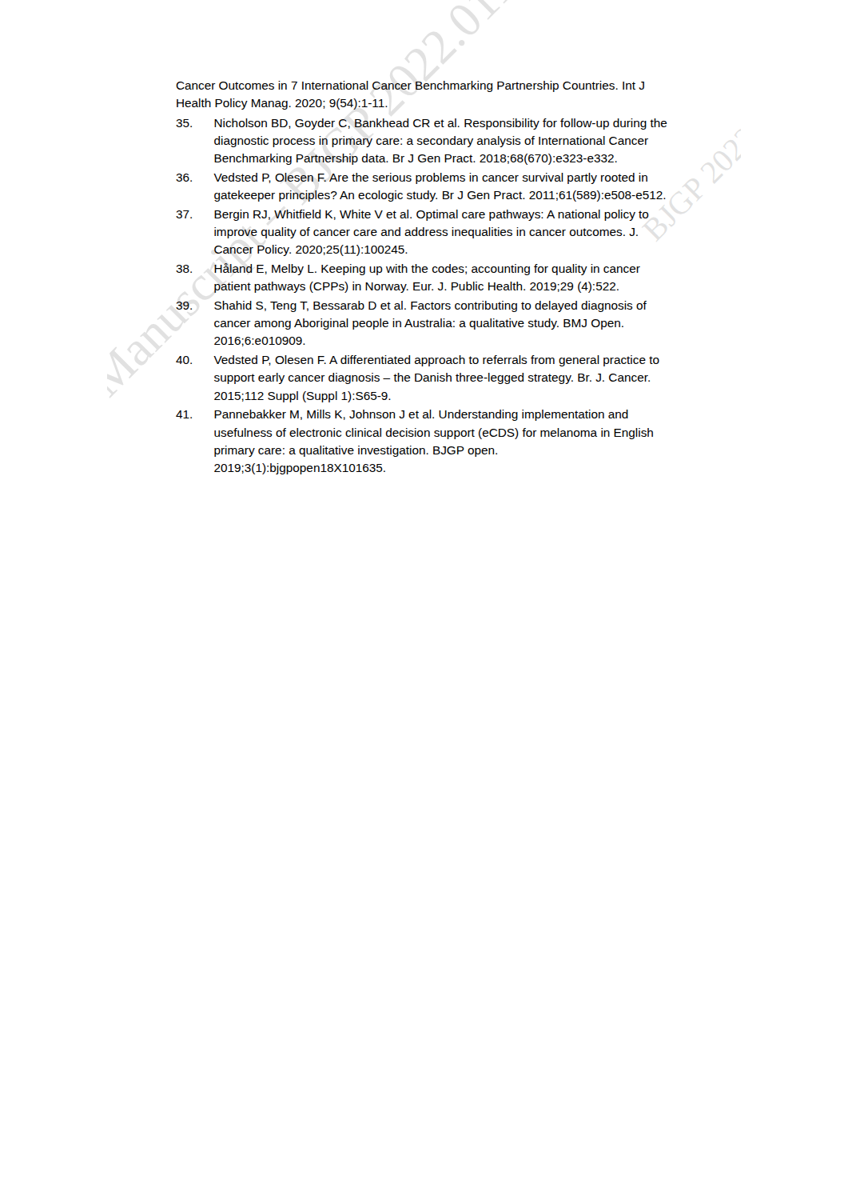Accepted Manuscript – BJGP 2022.0110 BJGP 2022.0110
Cancer Outcomes in 7 International Cancer Benchmarking Partnership Countries. Int J Health Policy Manag. 2020; 9(54):1-11.
35. Nicholson BD, Goyder C, Bankhead CR et al. Responsibility for follow-up during the diagnostic process in primary care: a secondary analysis of International Cancer Benchmarking Partnership data. Br J Gen Pract. 2018;68(670):e323-e332.
36. Vedsted P, Olesen F. Are the serious problems in cancer survival partly rooted in gatekeeper principles? An ecologic study. Br J Gen Pract. 2011;61(589):e508-e512.
37. Bergin RJ, Whitfield K, White V et al. Optimal care pathways: A national policy to improve quality of cancer care and address inequalities in cancer outcomes. J. Cancer Policy. 2020;25(11):100245.
38. Håland E, Melby L. Keeping up with the codes; accounting for quality in cancer patient pathways (CPPs) in Norway. Eur. J. Public Health. 2019;29 (4):522.
39. Shahid S, Teng T, Bessarab D et al. Factors contributing to delayed diagnosis of cancer among Aboriginal people in Australia: a qualitative study. BMJ Open. 2016;6:e010909.
40. Vedsted P, Olesen F. A differentiated approach to referrals from general practice to support early cancer diagnosis – the Danish three-legged strategy. Br. J. Cancer. 2015;112 Suppl (Suppl 1):S65-9.
41. Pannebakker M, Mills K, Johnson J et al. Understanding implementation and usefulness of electronic clinical decision support (eCDS) for melanoma in English primary care: a qualitative investigation. BJGP open. 2019;3(1):bjgpopen18X101635.